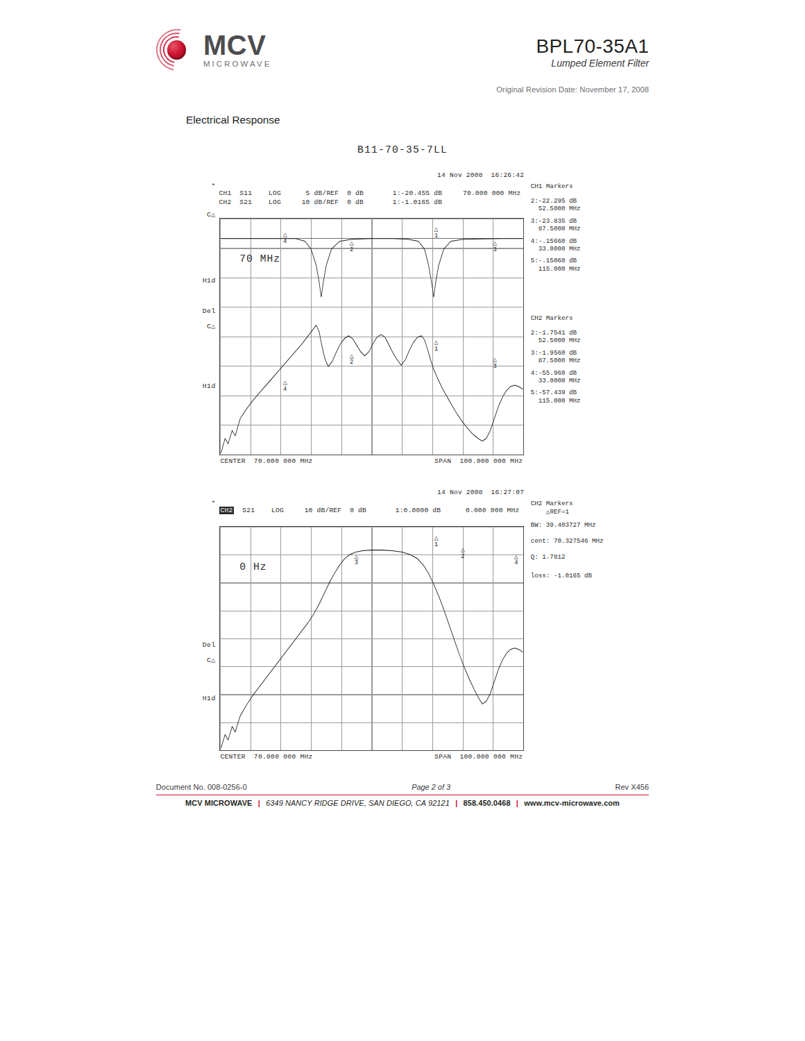MCV
MICROWAVE
BPL70-35A1
Lumped Element Filter
Original Revision Date: November 17, 2008
Electrical Response
B11-70-35-7LL
* C△ H1d Del C△ H1d
14 Nov 2008 16:26:42 CH1 S11 LOG 5 dB/REF 0 dB 1:-20.455 dB 70.000 000 MHz CH2 S21 LOG 10 dB/REF 0 dB 1:-1.0165 dB
70 MHz
△4
△2
△1
△3
△5
△2
△1
△3
△4
△5
CENTER 70.000 000 MHz SPAN 100.000 000 MHz
CH1 Markers
2:-22.295 dB 52.5000 MHz
3:-23.835 dB 87.5000 MHz
4:-.15660 dB 33.0000 MHz
5:-.15060 dB 115.000 MHz
CH2 Markers
2:-1.7541 dB 52.5000 MHz
3:-1.9560 dB 87.5000 MHz
4:-55.960 dB 33.0000 MHz
5:-57.439 dB 115.000 MHz
* Del C△ H1d
14 Nov 2008 16:27:07 CH2 S21 LOG 10 dB/REF 0 dB 1:0.0000 dB 0.000 000 MHz
0 Hz
△1
△2
△3
△4
△5
CENTER 70.000 000 MHz SPAN 100.000 000 MHz
CH2 Markers △REF=1
BW: 39.403727 MHz
cent: 70.327546 MHz
Q: 1.7812
loss: -1.0165 dB
Document No. 008-0256-0 Page 2 of 3 Rev X456
MCV MICROWAVE | 6349 NANCY RIDGE DRIVE, SAN DIEGO, CA 92121 | 858.450.0468 | www.mcv-microwave.com